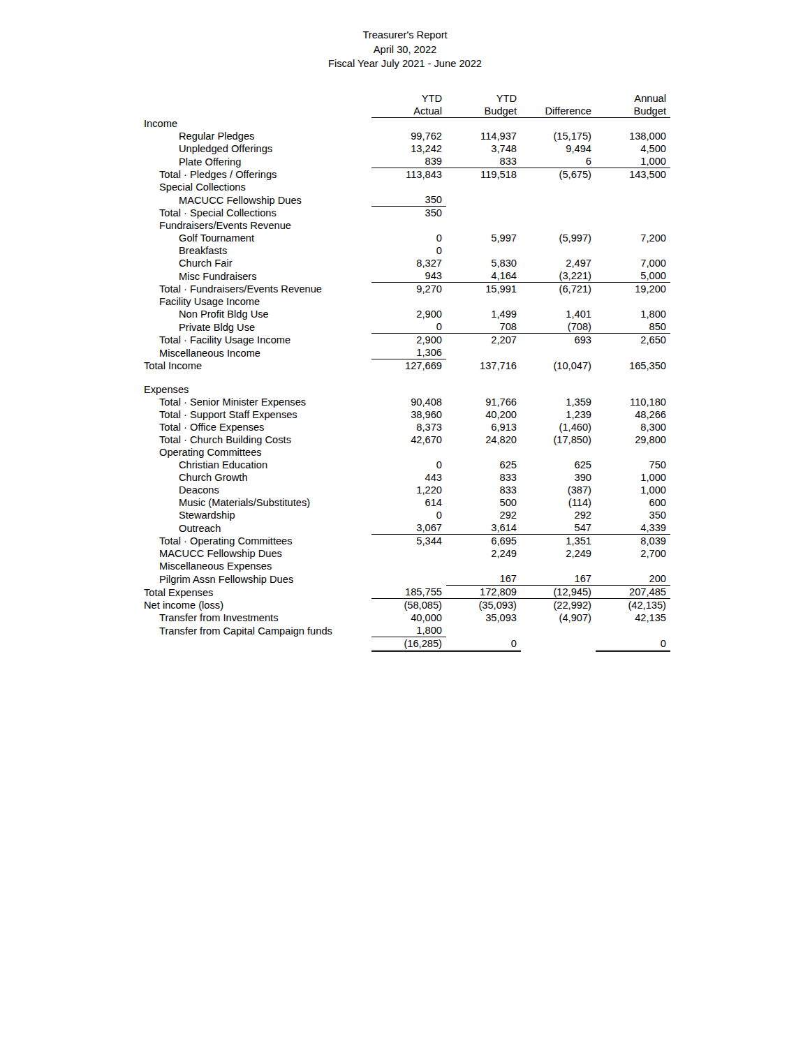Treasurer's Report
April 30, 2022
Fiscal Year July 2021 - June 2022
| | YTD | YTD | | Annual |
| --- | --- | --- | --- | --- |
| | Actual | Budget | Difference | Budget |
| Income | | | | |
| Regular Pledges | 99,762 | 114,937 | (15,175) | 138,000 |
| Unpledged Offerings | 13,242 | 3,748 | 9,494 | 4,500 |
| Plate Offering | 839 | 833 | 6 | 1,000 |
| Total · Pledges / Offerings | 113,843 | 119,518 | (5,675) | 143,500 |
| Special Collections | | | | |
| MACUCC Fellowship Dues | 350 | | | |
| Total · Special Collections | 350 | | | |
| Fundraisers/Events Revenue | | | | |
| Golf Tournament | 0 | 5,997 | (5,997) | 7,200 |
| Breakfasts | 0 | | | |
| Church Fair | 8,327 | 5,830 | 2,497 | 7,000 |
| Misc Fundraisers | 943 | 4,164 | (3,221) | 5,000 |
| Total · Fundraisers/Events Revenue | 9,270 | 15,991 | (6,721) | 19,200 |
| Facility Usage Income | | | | |
| Non Profit Bldg Use | 2,900 | 1,499 | 1,401 | 1,800 |
| Private Bldg Use | 0 | 708 | (708) | 850 |
| Total · Facility Usage Income | 2,900 | 2,207 | 693 | 2,650 |
| Miscellaneous Income | 1,306 | | | |
| Total Income | 127,669 | 137,716 | (10,047) | 165,350 |
| Expenses | | | | |
| Total · Senior Minister Expenses | 90,408 | 91,766 | 1,359 | 110,180 |
| Total · Support Staff Expenses | 38,960 | 40,200 | 1,239 | 48,266 |
| Total · Office Expenses | 8,373 | 6,913 | (1,460) | 8,300 |
| Total · Church Building Costs | 42,670 | 24,820 | (17,850) | 29,800 |
| Operating Committees | | | | |
| Christian Education | 0 | 625 | 625 | 750 |
| Church Growth | 443 | 833 | 390 | 1,000 |
| Deacons | 1,220 | 833 | (387) | 1,000 |
| Music (Materials/Substitutes) | 614 | 500 | (114) | 600 |
| Stewardship | 0 | 292 | 292 | 350 |
| Outreach | 3,067 | 3,614 | 547 | 4,339 |
| Total · Operating Committees | 5,344 | 6,695 | 1,351 | 8,039 |
| MACUCC Fellowship Dues | | 2,249 | 2,249 | 2,700 |
| Miscellaneous Expenses | | | | |
| Pilgrim Assn Fellowship Dues | | 167 | 167 | 200 |
| Total Expenses | 185,755 | 172,809 | (12,945) | 207,485 |
| Net income (loss) | (58,085) | (35,093) | (22,992) | (42,135) |
| Transfer from Investments | 40,000 | 35,093 | (4,907) | 42,135 |
| Transfer from Capital Campaign funds | 1,800 | | | |
| | (16,285) | 0 | | 0 |